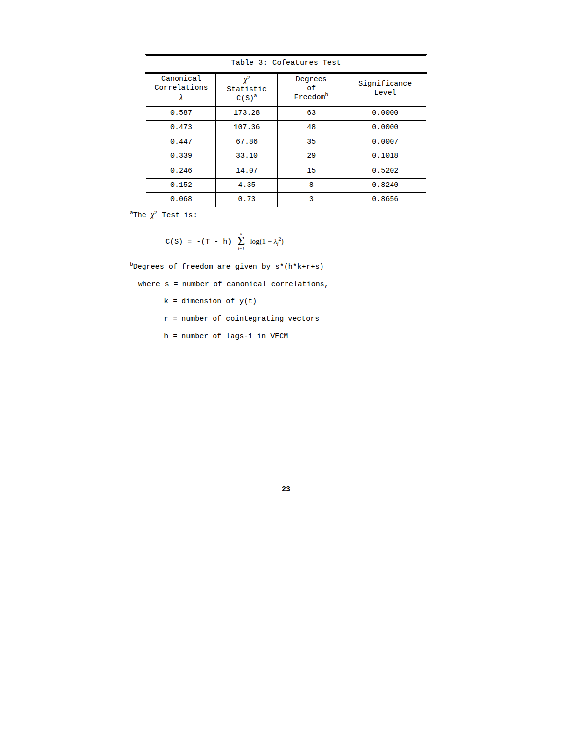Table 3: Cofeatures Test
| Canonical Correlations λ | χ 2 Statistic C(S) a | Degrees of Freedom b | Significance Level |
| --- | --- | --- | --- |
| 0.587 | 173.28 | 63 | 0.0000 |
| 0.473 | 107.36 | 48 | 0.0000 |
| 0.447 | 67.86 | 35 | 0.0007 |
| 0.339 | 33.10 | 29 | 0.1018 |
| 0.246 | 14.07 | 15 | 0.5202 |
| 0.152 | 4.35 | 8 | 0.8240 |
| 0.068 | 0.73 | 3 | 0.8656 |
aThe χ2 Test is:
C(S) = -(T - h) sΣi=1 log(1 − λi2)
bDegrees of freedom are given by s*(h*k+r+s)
where s = number of canonical correlations,
k = dimension of y(t)
r = number of cointegrating vectors
h = number of lags-1 in VECM
23